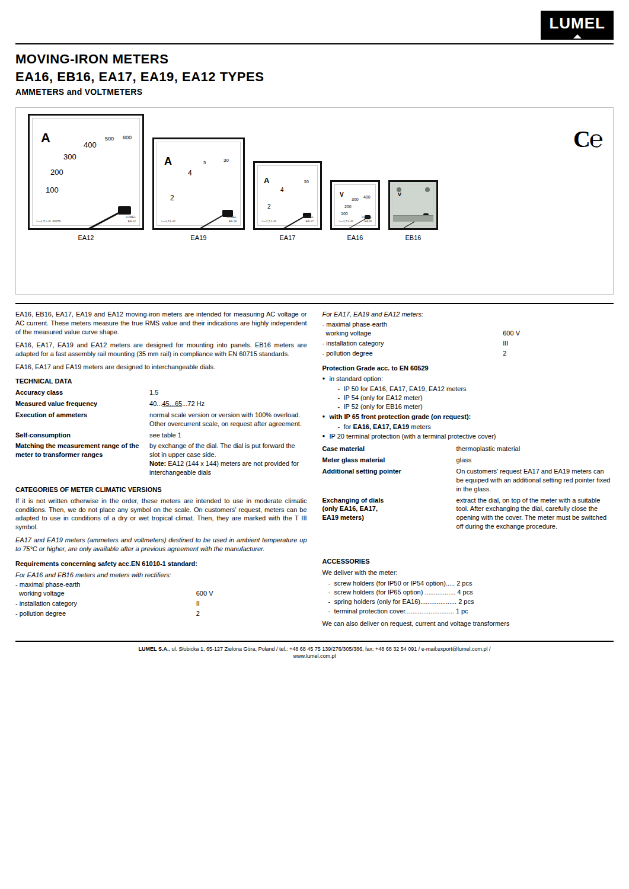LUMEL
MOVING-IRON METERSEA16, EB16, EA17, EA19, EA12 TYPES
AMMETERS and VOLTMETERS
C℮
A 100 200 300 400 500 800 ≈—1,5 L-III 60256 LUMEL
EA 12
EA12
A 2 4 5 30 ≈—1,5 L-III LUMEL
EA 19
EA19
A 2 4 50 ≈—1,5 L-III LUMEL
EA 17
EA17
V 100 200 300 400 ≈—1,5 L-III LUMEL
EA16
EA16
V
EB16
EA16, EB16, EA17, EA19 and EA12 moving-iron meters are intended for measuring AC voltage or AC current. These meters measure the true RMS value and their indications are highly independent of the measured value curve shape.
EA16, EA17, EA19 and EA12 meters are designed for mounting into panels. EB16 meters are adapted for a fast assembly rail mounting (35 mm rail) in compliance with EN 60715 standards.
EA16, EA17 and EA19 meters are designed to interchangeable dials.
TECHNICAL DATA
| Accuracy class | 1.5 |
| Measured value frequency | 40... 45...65 ...72 Hz |
| Execution of ammeters | normal scale version or version with 100% overload. Other overcurrent scale, on request after agreement. |
| Self-consumption | see table 1 |
| Matching the measurement range of the meter to transformer ranges | by exchange of the dial. The dial is put forward the slot in upper case side. Note: EA12 (144 x 144) meters are not provided for interchangeable dials |
CATEGORIES OF METER CLIMATIC VERSIONS
If it is not written otherwise in the order, these meters are intended to use in moderate climatic conditions. Then, we do not place any symbol on the scale. On customers’ request, meters can be adapted to use in conditions of a dry or wet tropical climat. Then, they are marked with the T III symbol.
EA17 and EA19 meters (ammeters and voltmeters) destined to be used in ambient temperature up to 75°C or higher, are only available after a previous agreement with the manufacturer.
Requirements concerning safety acc.EN 61010-1 standard:
For EA16 and EB16 meters and meters with rectifiers:
| - maximal phase-earth working voltage | 600 V |
| - installation category | II |
| - pollution degree | 2 |
For EA17, EA19 and EA12 meters:
| - maximal phase-earth working voltage | 600 V |
| - installation category | III |
| - pollution degree | 2 |
Protection Grade acc. to EN 60529
in standard option:
IP 50 for EA16, EA17, EA19, EA12 meters
IP 54 (only for EA12 meter)
IP 52 (only for EB16 meter)
with IP 65 front protection grade (on request):
for EA16, EA17, EA19 meters
IP 20 terminal protection (with a terminal protective cover)
| Case material | thermoplastic material |
| Meter glass material | glass |
| Additional setting pointer | On customers’ request EA17 and EA19 meters can be equiped with an additional setting red pointer fixed in the glass. |
| Exchanging of dials (only EA16, EA17, EA19 meters) | extract the dial, on top of the meter with a suitable tool. After exchanging the dial, carefully close the opening with the cover. The meter must be switched off during the exchange procedure. |
ACCESSORIES
We deliver with the meter:
screw holders (for IP50 or IP54 option)..... 2 pcs
screw holders (for IP65 option) ................. 4 pcs
spring holders (only for EA16).................... 2 pcs
terminal protection cover........................... 1 pc
We can also deliver on request, current and voltage transformers
LUMEL S.A., ul. Słubicka 1, 65-127 Zielona Góra, Poland / tel.: +48 68 45 75 139/276/305/386, fax: +48 68 32 54 091 / e-mail:export@lumel.com.pl /
www.lumel.com.pl